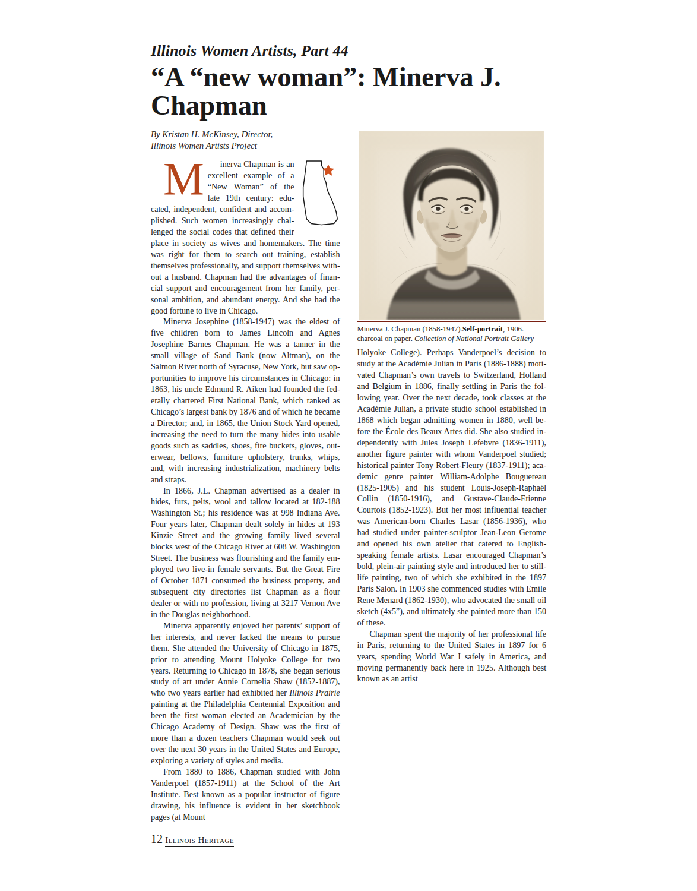Illinois Women Artists, Part 44
“A “new woman”: Minerva J. Chapman
By Kristan H. McKinsey, Director,
Illinois Women Artists Project
M inerva Chapman is an excellent example of a “New Woman” of the late 19th century: educated, independent, confident and accomplished. Such women increasingly challenged the social codes that defined their place in society as wives and homemakers. The time was right for them to search out training, establish themselves professionally, and support themselves without a husband. Chapman had the advantages of financial support and encouragement from her family, personal ambition, and abundant energy. And she had the good fortune to live in Chicago.
Minerva Josephine (1858-1947) was the eldest of five children born to James Lincoln and Agnes Josephine Barnes Chapman. He was a tanner in the small village of Sand Bank (now Altman), on the Salmon River north of Syracuse, New York, but saw opportunities to improve his circumstances in Chicago: in 1863, his uncle Edmund R. Aiken had founded the federally chartered First National Bank, which ranked as Chicago’s largest bank by 1876 and of which he became a Director; and, in 1865, the Union Stock Yard opened, increasing the need to turn the many hides into usable goods such as saddles, shoes, fire buckets, gloves, outerwear, bellows, furniture upholstery, trunks, whips, and, with increasing industrialization, machinery belts and straps.
In 1866, J.L. Chapman advertised as a dealer in hides, furs, pelts, wool and tallow located at 182-188 Washington St.; his residence was at 998 Indiana Ave. Four years later, Chapman dealt solely in hides at 193 Kinzie Street and the growing family lived several blocks west of the Chicago River at 608 W. Washington Street. The business was flourishing and the family employed two live-in female servants. But the Great Fire of October 1871 consumed the business property, and subsequent city directories list Chapman as a flour dealer or with no profession, living at 3217 Vernon Ave in the Douglas neighborhood.
Minerva apparently enjoyed her parents’ support of her interests, and never lacked the means to pursue them. She attended the University of Chicago in 1875, prior to attending Mount Holyoke College for two years. Returning to Chicago in 1878, she began serious study of art under Annie Cornelia Shaw (1852-1887), who two years earlier had exhibited her Illinois Prairie painting at the Philadelphia Centennial Exposition and been the first woman elected an Academician by the Chicago Academy of Design. Shaw was the first of more than a dozen teachers Chapman would seek out over the next 30 years in the United States and Europe, exploring a variety of styles and media.
From 1880 to 1886, Chapman studied with John Vanderpoel (1857-1911) at the School of the Art Institute. Best known as a popular instructor of figure drawing, his influence is evident in her sketchbook pages (at Mount
Minerva J. Chapman (1858-1947). Self-portrait, 1906. charcoal on paper. Collection of National Portrait Gallery
Holyoke College). Perhaps Vanderpoel’s decision to study at the Académie Julian in Paris (1886-1888) motivated Chapman’s own travels to Switzerland, Holland and Belgium in 1886, finally settling in Paris the following year. Over the next decade, took classes at the Académie Julian, a private studio school established in 1868 which began admitting women in 1880, well before the École des Beaux Artes did. She also studied independently with Jules Joseph Lefebvre (1836-1911), another figure painter with whom Vanderpoel studied; historical painter Tony Robert-Fleury (1837-1911); academic genre painter William-Adolphe Bouguereau (1825-1905) and his student Louis-Joseph-Raphaël Collin (1850-1916), and Gustave-Claude-Etienne Courtois (1852-1923). But her most influential teacher was American-born Charles Lasar (1856-1936), who had studied under painter-sculptor Jean-Leon Gerome and opened his own atelier that catered to English-speaking female artists. Lasar encouraged Chapman’s bold, plein-air painting style and introduced her to still-life painting, two of which she exhibited in the 1897 Paris Salon. In 1903 she commenced studies with Emile Rene Menard (1862-1930), who advocated the small oil sketch (4x5”), and ultimately she painted more than 150 of these.
Chapman spent the majority of her professional life in Paris, returning to the United States in 1897 for 6 years, spending World War I safely in America, and moving permanently back here in 1925. Although best known as an artist
12 Illinois Heritage